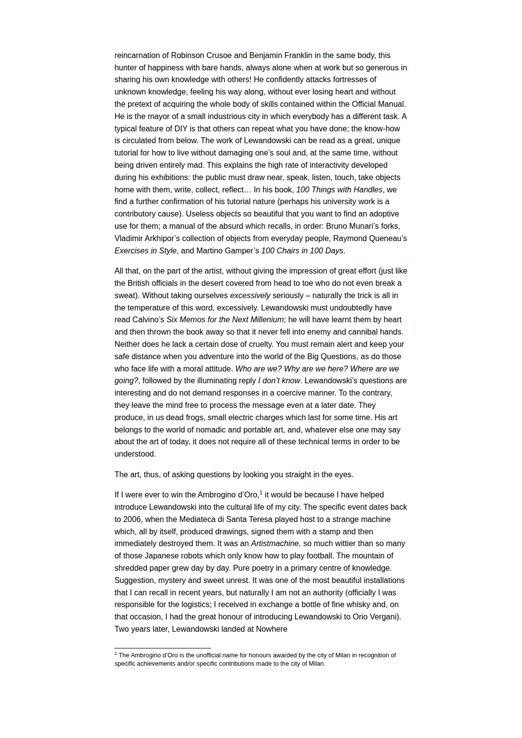reincarnation of Robinson Crusoe and Benjamin Franklin in the same body, this hunter of happiness with bare hands, always alone when at work but so generous in sharing his own knowledge with others! He confidently attacks fortresses of unknown knowledge, feeling his way along, without ever losing heart and without the pretext of acquiring the whole body of skills contained within the Official Manual. He is the mayor of a small industrious city in which everybody has a different task. A typical feature of DIY is that others can repeat what you have done; the know-how is circulated from below. The work of Lewandowski can be read as a great, unique tutorial for how to live without damaging one’s soul and, at the same time, without being driven entirely mad. This explains the high rate of interactivity developed during his exhibitions: the public must draw near, speak, listen, touch, take objects home with them, write, collect, reflect… In his book, 100 Things with Handles, we find a further confirmation of his tutorial nature (perhaps his university work is a contributory cause). Useless objects so beautiful that you want to find an adoptive use for them; a manual of the absurd which recalls, in order: Bruno Munari’s forks, Vladimir Arkhipor’s collection of objects from everyday people, Raymond Queneau’s Exercises in Style, and Martino Gamper’s 100 Chairs in 100 Days.
All that, on the part of the artist, without giving the impression of great effort (just like the British officials in the desert covered from head to toe who do not even break a sweat). Without taking ourselves excessively seriously – naturally the trick is all in the temperature of this word, excessively. Lewandowski must undoubtedly have read Calvino’s Six Memos for the Next Millenium; he will have learnt them by heart and then thrown the book away so that it never fell into enemy and cannibal hands. Neither does he lack a certain dose of cruelty. You must remain alert and keep your safe distance when you adventure into the world of the Big Questions, as do those who face life with a moral attitude. Who are we? Why are we here? Where are we going?, followed by the illuminating reply I don’t know. Lewandowski’s questions are interesting and do not demand responses in a coercive manner. To the contrary, they leave the mind free to process the message even at a later date. They produce, in us dead frogs, small electric charges which last for some time. His art belongs to the world of nomadic and portable art, and, whatever else one may say about the art of today, it does not require all of these technical terms in order to be understood.
The art, thus, of asking questions by looking you straight in the eyes.
If I were ever to win the Ambrogino d’Oro,1 it would be because I have helped introduce Lewandowski into the cultural life of my city. The specific event dates back to 2006, when the Mediateca di Santa Teresa played host to a strange machine which, all by itself, produced drawings, signed them with a stamp and then immediately destroyed them. It was an Artistmachine, so much wittier than so many of those Japanese robots which only know how to play football. The mountain of shredded paper grew day by day. Pure poetry in a primary centre of knowledge. Suggestion, mystery and sweet unrest. It was one of the most beautiful installations that I can recall in recent years, but naturally I am not an authority (officially I was responsible for the logistics; I received in exchange a bottle of fine whisky and, on that occasion, I had the great honour of introducing Lewandowski to Orio Vergani). Two years later, Lewandowski landed at Nowhere
1 The Ambrogino d’Oro is the unofficial name for honours awarded by the city of Milan in recognition of specific achievements and/or specific contributions made to the city of Milan.